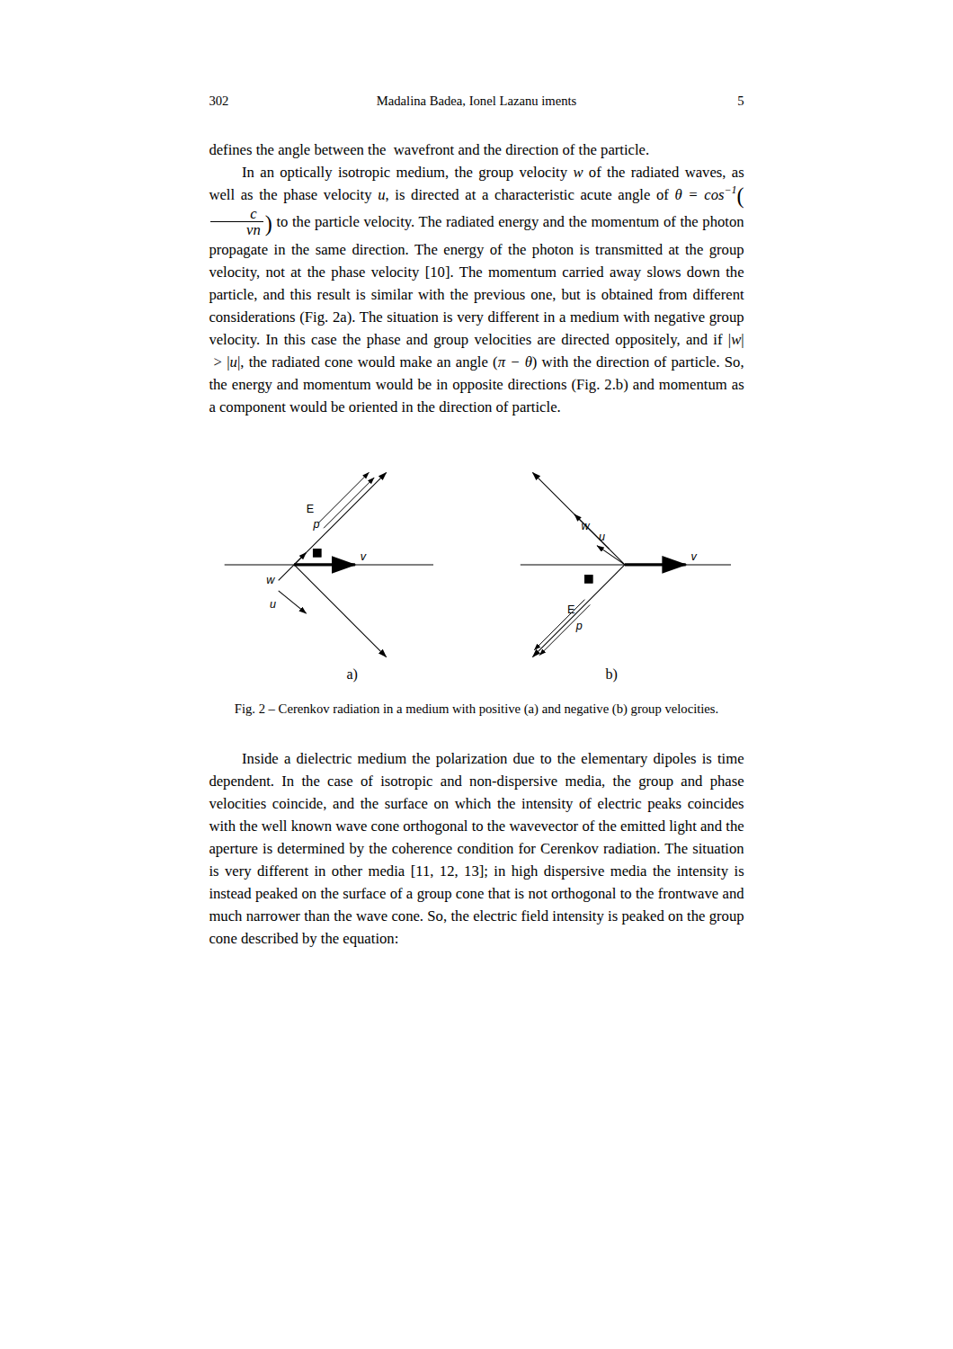302
Madalina Badea, Ionel Lazanu iments
5
defines the angle between the wavefront and the direction of the particle.
In an optically isotropic medium, the group velocity w of the radiated waves, as well as the phase velocity u, is directed at a characteristic acute angle of θ = cos−1(cvn) to the particle velocity. The radiated energy and the momentum of the photon propagate in the same direction. The energy of the photon is transmitted at the group velocity, not at the phase velocity [10]. The momentum carried away slows down the particle, and this result is similar with the previous one, but is obtained from different considerations (Fig. 2a). The situation is very different in a medium with negative group velocity. In this case the phase and group velocities are directed oppositely, and if |w| > |u|, the radiated cone would make an angle (π − θ) with the direction of particle. So, the energy and momentum would be in opposite directions (Fig. 2.b) and momentum as a component would be oriented in the direction of particle.
v E p w u v w u E p
a) b)
Fig. 2 – Cerenkov radiation in a medium with positive (a) and negative (b) group velocities.
Inside a dielectric medium the polarization due to the elementary dipoles is time dependent. In the case of isotropic and non-dispersive media, the group and phase velocities coincide, and the surface on which the intensity of electric peaks coincides with the well known wave cone orthogonal to the wavevector of the emitted light and the aperture is determined by the coherence condition for Cerenkov radiation. The situation is very different in other media [11, 12, 13]; in high dispersive media the intensity is instead peaked on the surface of a group cone that is not orthogonal to the frontwave and much narrower than the wave cone. So, the electric field intensity is peaked on the group cone described by the equation: